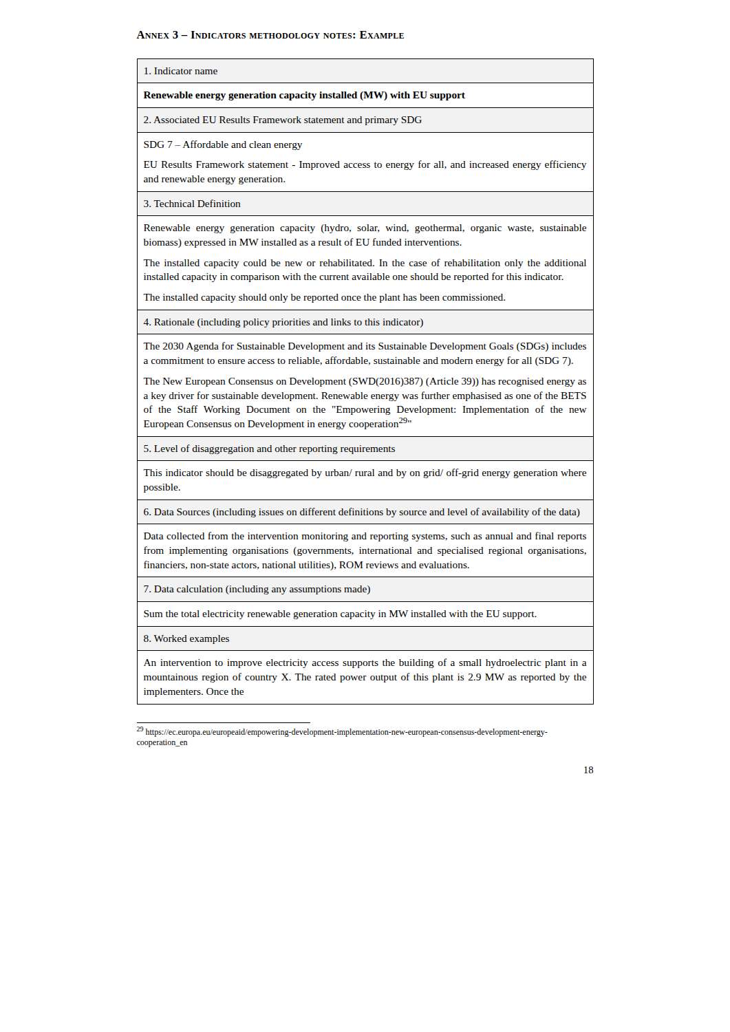Annex 3 – Indicators methodology notes: Example
| 1. Indicator name |
| Renewable energy generation capacity installed (MW) with EU support |
| 2. Associated EU Results Framework statement and primary SDG |
| SDG 7 – Affordable and clean energy EU Results Framework statement - Improved access to energy for all, and increased energy efficiency and renewable energy generation. |
| 3. Technical Definition |
| Renewable energy generation capacity (hydro, solar, wind, geothermal, organic waste, sustainable biomass) expressed in MW installed as a result of EU funded interventions. The installed capacity could be new or rehabilitated. In the case of rehabilitation only the additional installed capacity in comparison with the current available one should be reported for this indicator. The installed capacity should only be reported once the plant has been commissioned. |
| 4. Rationale (including policy priorities and links to this indicator) |
| The 2030 Agenda for Sustainable Development and its Sustainable Development Goals (SDGs) includes a commitment to ensure access to reliable, affordable, sustainable and modern energy for all (SDG 7). The New European Consensus on Development (SWD(2016)387) (Article 39)) has recognised energy as a key driver for sustainable development. Renewable energy was further emphasised as one of the BETS of the Staff Working Document on the "Empowering Development: Implementation of the new European Consensus on Development in energy cooperation 29 " |
| 5. Level of disaggregation and other reporting requirements |
| This indicator should be disaggregated by urban/ rural and by on grid/ off-grid energy generation where possible. |
| 6. Data Sources (including issues on different definitions by source and level of availability of the data) |
| Data collected from the intervention monitoring and reporting systems, such as annual and final reports from implementing organisations (governments, international and specialised regional organisations, financiers, non-state actors, national utilities), ROM reviews and evaluations. |
| 7. Data calculation (including any assumptions made) |
| Sum the total electricity renewable generation capacity in MW installed with the EU support. |
| 8. Worked examples |
| An intervention to improve electricity access supports the building of a small hydroelectric plant in a mountainous region of country X. The rated power output of this plant is 2.9 MW as reported by the implementers. Once the |
29 https://ec.europa.eu/europeaid/empowering-development-implementation-new-european-consensus-development-energy-cooperation_en
18